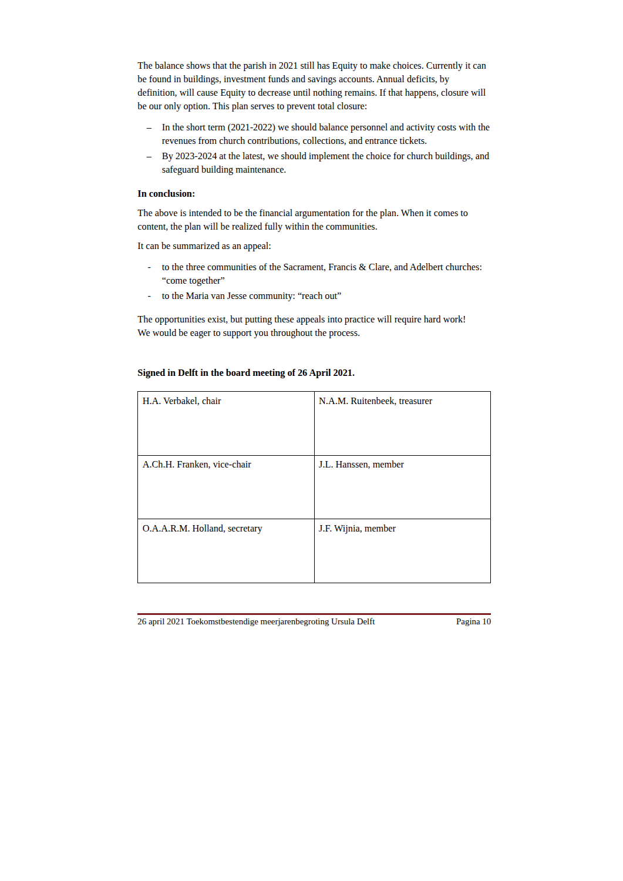The balance shows that the parish in 2021 still has Equity to make choices. Currently it can be found in buildings, investment funds and savings accounts. Annual deficits, by definition, will cause Equity to decrease until nothing remains. If that happens, closure will be our only option. This plan serves to prevent total closure:
In the short term (2021-2022) we should balance personnel and activity costs with the revenues from church contributions, collections, and entrance tickets.
By 2023-2024 at the latest, we should implement the choice for church buildings, and safeguard building maintenance.
In conclusion:
The above is intended to be the financial argumentation for the plan. When it comes to content, the plan will be realized fully within the communities.
It can be summarized as an appeal:
to the three communities of the Sacrament, Francis & Clare, and Adelbert churches: “come together”
to the Maria van Jesse community: “reach out”
The opportunities exist, but putting these appeals into practice will require hard work!
We would be eager to support you throughout the process.
Signed in Delft in the board meeting of 26 April 2021.
| H.A. Verbakel, chair | N.A.M. Ruitenbeek, treasurer |
| A.Ch.H. Franken, vice-chair | J.L. Hanssen, member |
| O.A.A.R.M. Holland, secretary | J.F. Wijnia, member |
26 april 2021 Toekomstbestendige meerjarenbegroting Ursula Delft Pagina 10